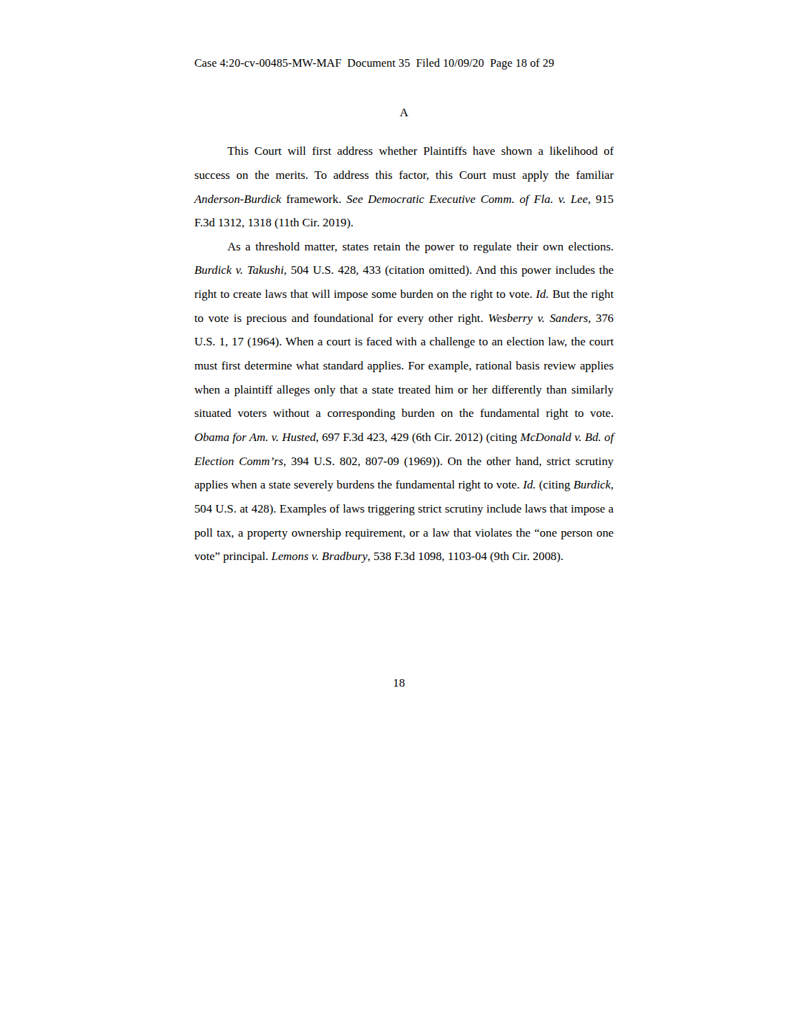Case 4:20-cv-00485-MW-MAF Document 35 Filed 10/09/20 Page 18 of 29
A
This Court will first address whether Plaintiffs have shown a likelihood of success on the merits. To address this factor, this Court must apply the familiar Anderson-Burdick framework. See Democratic Executive Comm. of Fla. v. Lee, 915 F.3d 1312, 1318 (11th Cir. 2019).
As a threshold matter, states retain the power to regulate their own elections. Burdick v. Takushi, 504 U.S. 428, 433 (citation omitted). And this power includes the right to create laws that will impose some burden on the right to vote. Id. But the right to vote is precious and foundational for every other right. Wesberry v. Sanders, 376 U.S. 1, 17 (1964). When a court is faced with a challenge to an election law, the court must first determine what standard applies. For example, rational basis review applies when a plaintiff alleges only that a state treated him or her differently than similarly situated voters without a corresponding burden on the fundamental right to vote. Obama for Am. v. Husted, 697 F.3d 423, 429 (6th Cir. 2012) (citing McDonald v. Bd. of Election Comm’rs, 394 U.S. 802, 807-09 (1969)). On the other hand, strict scrutiny applies when a state severely burdens the fundamental right to vote. Id. (citing Burdick, 504 U.S. at 428). Examples of laws triggering strict scrutiny include laws that impose a poll tax, a property ownership requirement, or a law that violates the “one person one vote” principal. Lemons v. Bradbury, 538 F.3d 1098, 1103-04 (9th Cir. 2008).
18